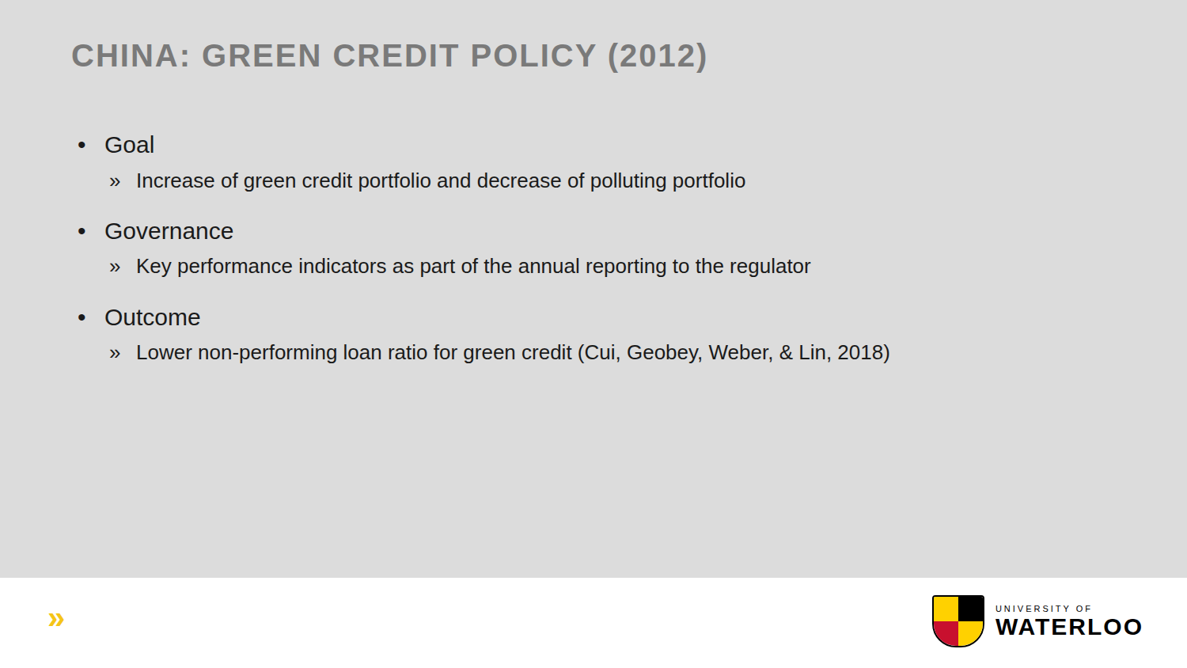China: Green Credit Policy (2012)
Goal
Increase of green credit portfolio and decrease of polluting portfolio
Governance
Key performance indicators as part of the annual reporting to the regulator
Outcome
Lower non-performing loan ratio for green credit (Cui, Geobey, Weber, & Lin, 2018)
»
UNIVERSITY OF WATERLOO